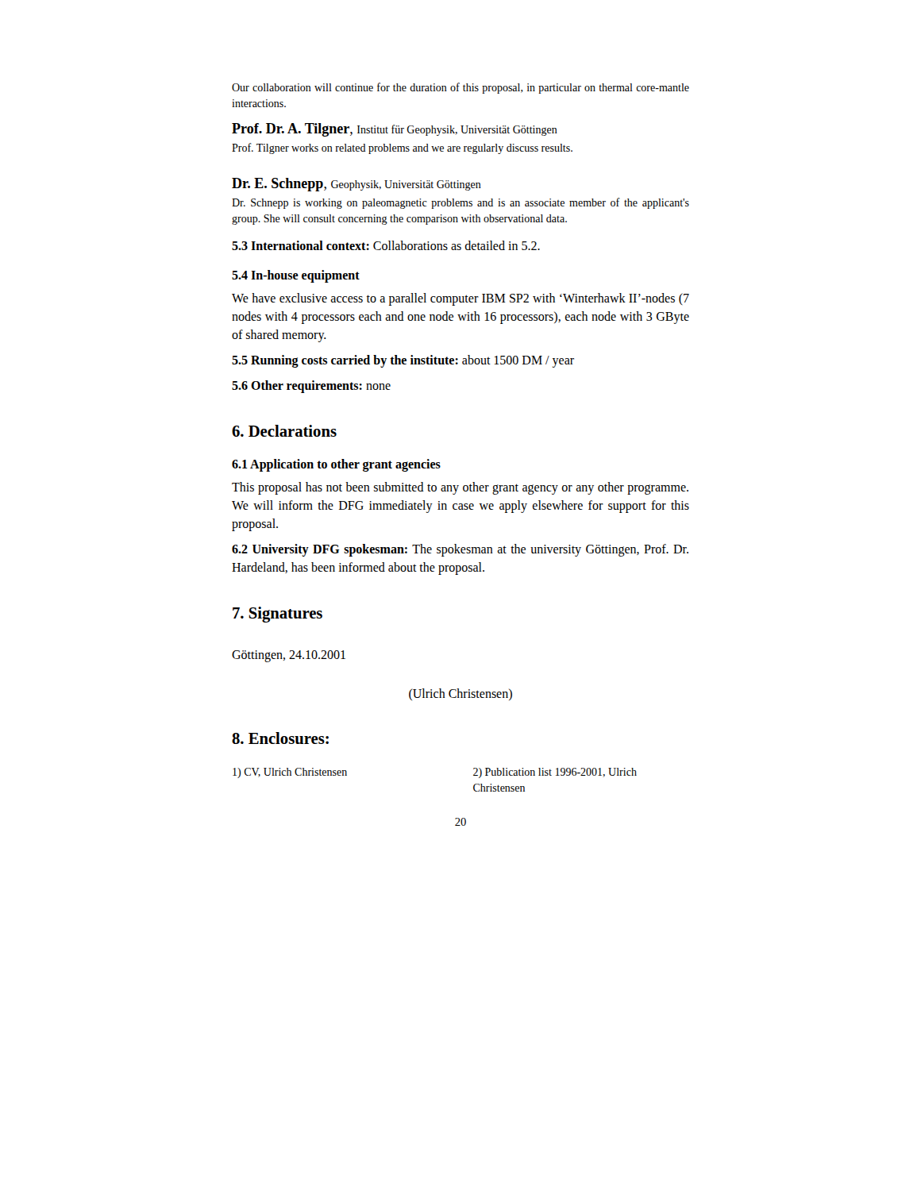Our collaboration will continue for the duration of this proposal, in particular on thermal core-mantle interactions.
Prof. Dr. A. Tilgner, Institut für Geophysik, Universität Göttingen
Prof. Tilgner works on related problems and we are regularly discuss results.
Dr. E. Schnepp, Geophysik, Universität Göttingen
Dr. Schnepp is working on paleomagnetic problems and is an associate member of the applicant's group. She will consult concerning the comparison with observational data.
5.3 International context: Collaborations as detailed in 5.2.
5.4 In-house equipment
We have exclusive access to a parallel computer IBM SP2 with ‘Winterhawk II’-nodes (7 nodes with 4 processors each and one node with 16 processors), each node with 3 GByte of shared memory.
5.5 Running costs carried by the institute: about 1500 DM / year
5.6 Other requirements: none
6. Declarations
6.1 Application to other grant agencies
This proposal has not been submitted to any other grant agency or any other programme. We will inform the DFG immediately in case we apply elsewhere for support for this proposal.
6.2 University DFG spokesman: The spokesman at the university Göttingen, Prof. Dr. Hardeland, has been informed about the proposal.
7. Signatures
Göttingen, 24.10.2001
(Ulrich Christensen)
8. Enclosures:
1) CV, Ulrich Christensen
2) Publication list 1996-2001, Ulrich Christensen
20